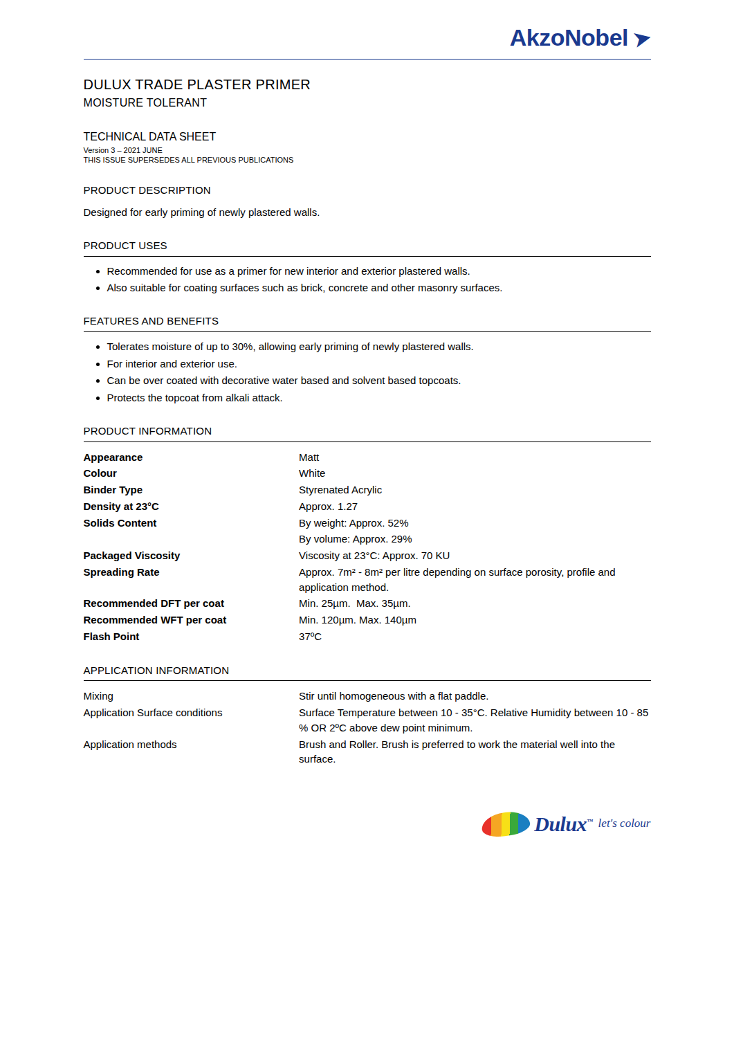AkzoNobel➤
DULUX TRADE PLASTER PRIMER
MOISTURE TOLERANT
TECHNICAL DATA SHEET
Version 3 – 2021 JUNE
THIS ISSUE SUPERSEDES ALL PREVIOUS PUBLICATIONS
PRODUCT DESCRIPTION
Designed for early priming of newly plastered walls.
PRODUCT USES
Recommended for use as a primer for new interior and exterior plastered walls.
Also suitable for coating surfaces such as brick, concrete and other masonry surfaces.
FEATURES AND BENEFITS
Tolerates moisture of up to 30%, allowing early priming of newly plastered walls.
For interior and exterior use.
Can be over coated with decorative water based and solvent based topcoats.
Protects the topcoat from alkali attack.
PRODUCT INFORMATION
| Appearance | Matt |
| Colour | White |
| Binder Type | Styrenated Acrylic |
| Density at 23°C | Approx. 1.27 |
| Solids Content | By weight: Approx. 52% |
| | By volume: Approx. 29% |
| Packaged Viscosity | Viscosity at 23°C: Approx. 70 KU |
| Spreading Rate | Approx. 7m² - 8m² per litre depending on surface porosity, profile and application method. |
| Recommended DFT per coat | Min. 25µm. Max. 35µm. |
| Recommended WFT per coat | Min. 120µm. Max. 140µm |
| Flash Point | 37ºC |
APPLICATION INFORMATION
| Mixing | Stir until homogeneous with a flat paddle. |
| Application Surface conditions | Surface Temperature between 10 - 35°C. Relative Humidity between 10 - 85 % OR 2ºC above dew point minimum. |
| Application methods | Brush and Roller. Brush is preferred to work the material well into the surface. |
Dulux™ let's colour